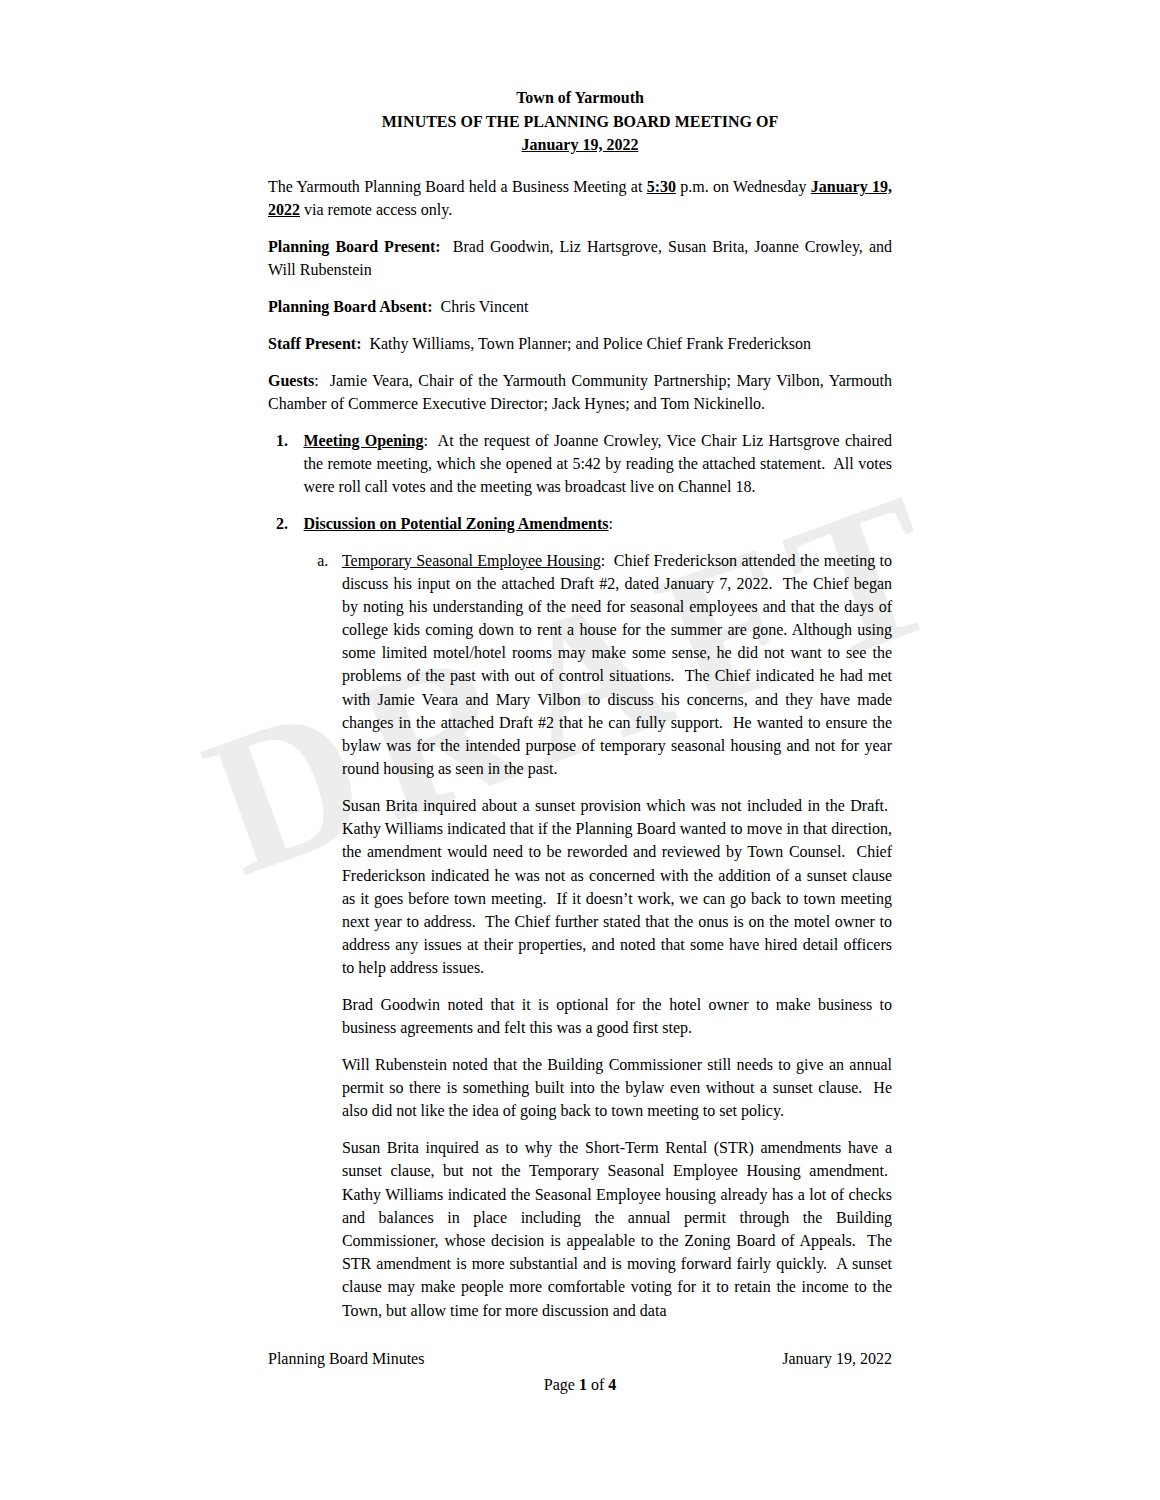DRAFT
Town of Yarmouth MINUTES OF THE PLANNING BOARD MEETING OF January 19, 2022
The Yarmouth Planning Board held a Business Meeting at 5:30 p.m. on Wednesday January 19, 2022 via remote access only.
Planning Board Present: Brad Goodwin, Liz Hartsgrove, Susan Brita, Joanne Crowley, and Will Rubenstein
Planning Board Absent: Chris Vincent
Staff Present: Kathy Williams, Town Planner; and Police Chief Frank Frederickson
Guests: Jamie Veara, Chair of the Yarmouth Community Partnership; Mary Vilbon, Yarmouth Chamber of Commerce Executive Director; Jack Hynes; and Tom Nickinello.
Meeting Opening: At the request of Joanne Crowley, Vice Chair Liz Hartsgrove chaired the remote meeting, which she opened at 5:42 by reading the attached statement. All votes were roll call votes and the meeting was broadcast live on Channel 18.
Discussion on Potential Zoning Amendments:
Temporary Seasonal Employee Housing: Chief Frederickson attended the meeting to discuss his input on the attached Draft #2, dated January 7, 2022. The Chief began by noting his understanding of the need for seasonal employees and that the days of college kids coming down to rent a house for the summer are gone. Although using some limited motel/hotel rooms may make some sense, he did not want to see the problems of the past with out of control situations. The Chief indicated he had met with Jamie Veara and Mary Vilbon to discuss his concerns, and they have made changes in the attached Draft #2 that he can fully support. He wanted to ensure the bylaw was for the intended purpose of temporary seasonal housing and not for year round housing as seen in the past.
Susan Brita inquired about a sunset provision which was not included in the Draft. Kathy Williams indicated that if the Planning Board wanted to move in that direction, the amendment would need to be reworded and reviewed by Town Counsel. Chief Frederickson indicated he was not as concerned with the addition of a sunset clause as it goes before town meeting. If it doesn’t work, we can go back to town meeting next year to address. The Chief further stated that the onus is on the motel owner to address any issues at their properties, and noted that some have hired detail officers to help address issues.
Brad Goodwin noted that it is optional for the hotel owner to make business to business agreements and felt this was a good first step.
Will Rubenstein noted that the Building Commissioner still needs to give an annual permit so there is something built into the bylaw even without a sunset clause. He also did not like the idea of going back to town meeting to set policy.
Susan Brita inquired as to why the Short-Term Rental (STR) amendments have a sunset clause, but not the Temporary Seasonal Employee Housing amendment. Kathy Williams indicated the Seasonal Employee housing already has a lot of checks and balances in place including the annual permit through the Building Commissioner, whose decision is appealable to the Zoning Board of Appeals. The STR amendment is more substantial and is moving forward fairly quickly. A sunset clause may make people more comfortable voting for it to retain the income to the Town, but allow time for more discussion and data
Planning Board Minutes January 19, 2022
Page 1 of 4